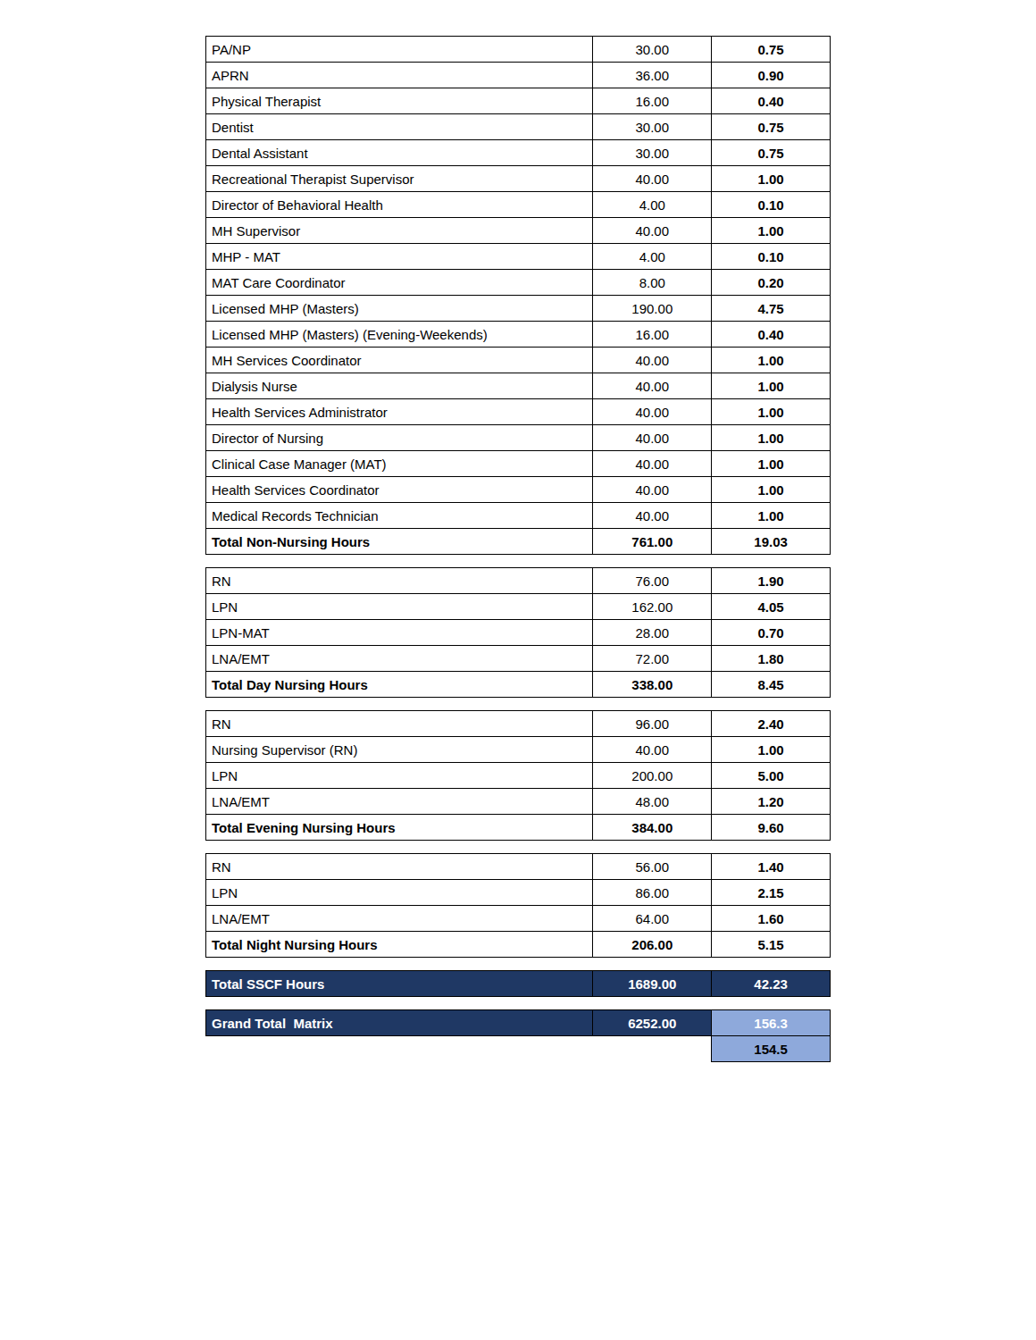| PA/NP | 30.00 | 0.75 |
| APRN | 36.00 | 0.90 |
| Physical Therapist | 16.00 | 0.40 |
| Dentist | 30.00 | 0.75 |
| Dental Assistant | 30.00 | 0.75 |
| Recreational Therapist Supervisor | 40.00 | 1.00 |
| Director of Behavioral Health | 4.00 | 0.10 |
| MH Supervisor | 40.00 | 1.00 |
| MHP - MAT | 4.00 | 0.10 |
| MAT Care Coordinator | 8.00 | 0.20 |
| Licensed MHP (Masters) | 190.00 | 4.75 |
| Licensed MHP (Masters) (Evening-Weekends) | 16.00 | 0.40 |
| MH Services Coordinator | 40.00 | 1.00 |
| Dialysis Nurse | 40.00 | 1.00 |
| Health Services Administrator | 40.00 | 1.00 |
| Director of Nursing | 40.00 | 1.00 |
| Clinical Case Manager (MAT) | 40.00 | 1.00 |
| Health Services Coordinator | 40.00 | 1.00 |
| Medical Records Technician | 40.00 | 1.00 |
| Total Non-Nursing Hours | 761.00 | 19.03 |
| RN | 76.00 | 1.90 |
| LPN | 162.00 | 4.05 |
| LPN-MAT | 28.00 | 0.70 |
| LNA/EMT | 72.00 | 1.80 |
| Total Day Nursing Hours | 338.00 | 8.45 |
| RN | 96.00 | 2.40 |
| Nursing Supervisor (RN) | 40.00 | 1.00 |
| LPN | 200.00 | 5.00 |
| LNA/EMT | 48.00 | 1.20 |
| Total Evening Nursing Hours | 384.00 | 9.60 |
| RN | 56.00 | 1.40 |
| LPN | 86.00 | 2.15 |
| LNA/EMT | 64.00 | 1.60 |
| Total Night Nursing Hours | 206.00 | 5.15 |
| Total SSCF Hours | 1689.00 | 42.23 |
| Grand Total Matrix | 6252.00 | 156.3 |
| | | 154.5 |